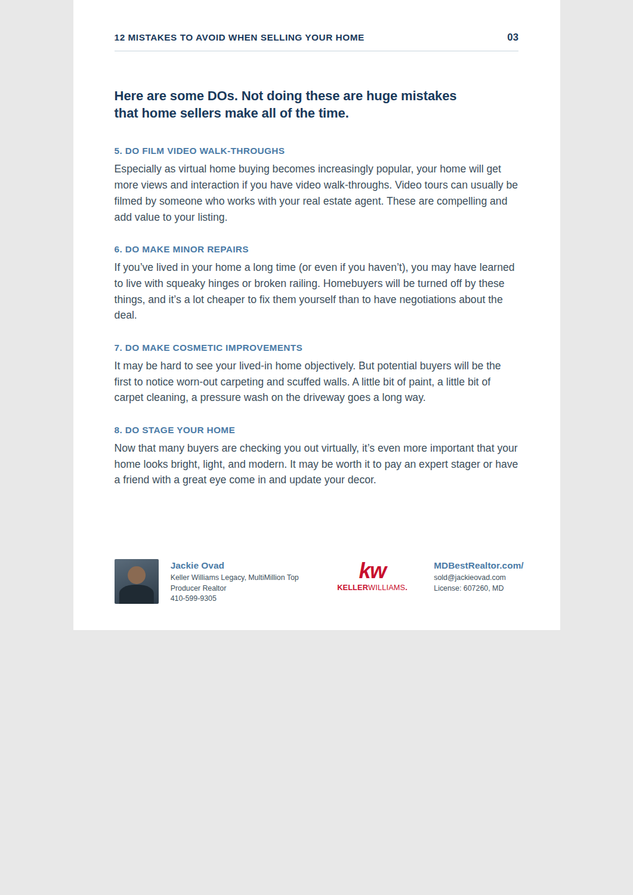12 Mistakes to Avoid When Selling Your Home
03
Here are some DOs. Not doing these are huge mistakes
that home sellers make all of the time.
5. Do Film Video Walk-Throughs
Especially as virtual home buying becomes increasingly popular, your home will get more views and interaction if you have video walk-throughs. Video tours can usually be filmed by someone who works with your real estate agent. These are compelling and add value to your listing.
6. Do Make Minor Repairs
If you’ve lived in your home a long time (or even if you haven’t), you may have learned to live with squeaky hinges or broken railing. Homebuyers will be turned off by these things, and it’s a lot cheaper to fix them yourself than to have negotiations about the deal.
7. Do Make Cosmetic Improvements
It may be hard to see your lived-in home objectively. But potential buyers will be the first to notice worn-out carpeting and scuffed walls. A little bit of paint, a little bit of carpet cleaning, a pressure wash on the driveway goes a long way.
8. Do Stage Your Home
Now that many buyers are checking you out virtually, it’s even more important that your home looks bright, light, and modern. It may be worth it to pay an expert stager or have a friend with a great eye come in and update your decor.
Jackie Ovad
Keller Williams Legacy, MultiMillion Top Producer Realtor
410-599-9305
kw
KELLERWILLIAMS.
MDBestRealtor.com/
sold@jackieovad.com
License: 607260, MD